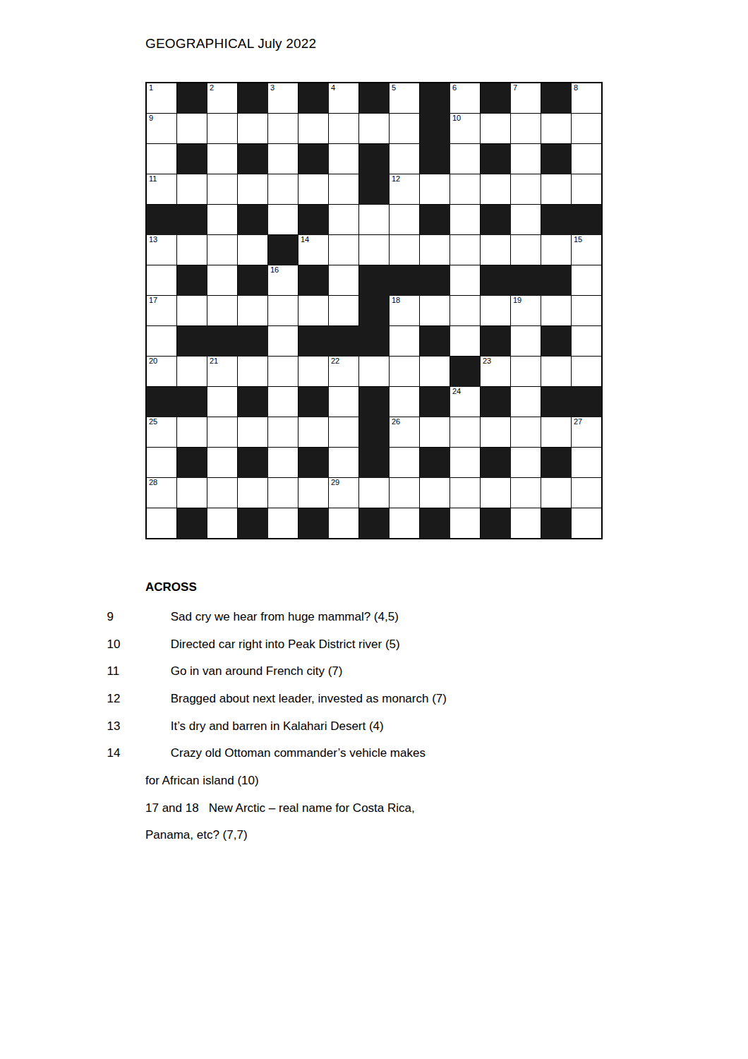GEOGRAPHICAL July 2022
| 1 | | 2 | | 3 | | 4 | | 5 | | 6 | | 7 | | 8 |
| 9 | | | | | | | | | | 10 | | | | |
| 11 | | | | | | | | 12 | | | | | | |
| 13 | | | | | 14 | | | | | | | | | 15 |
| | | | | 16 | | | | | | | | | | |
| 17 | | | | | | | | 18 | | | | 19 | | |
| 20 | | 21 | | | | 22 | | | | | 23 | | | |
| | | | | | | | | | | 24 | | | | |
| 25 | | | | | | | | 26 | | | | | | 27 |
| 28 | | | | | | 29 | | | | | | | | |
ACROSS
9 Sad cry we hear from huge mammal? (4,5)
10 Directed car right into Peak District river (5)
11 Go in van around French city (7)
12 Bragged about next leader, invested as monarch (7)
13 It’s dry and barren in Kalahari Desert (4)
14 Crazy old Ottoman commander’s vehicle makes
for African island (10)
17 and 18 New Arctic – real name for Costa Rica,
Panama, etc? (7,7)